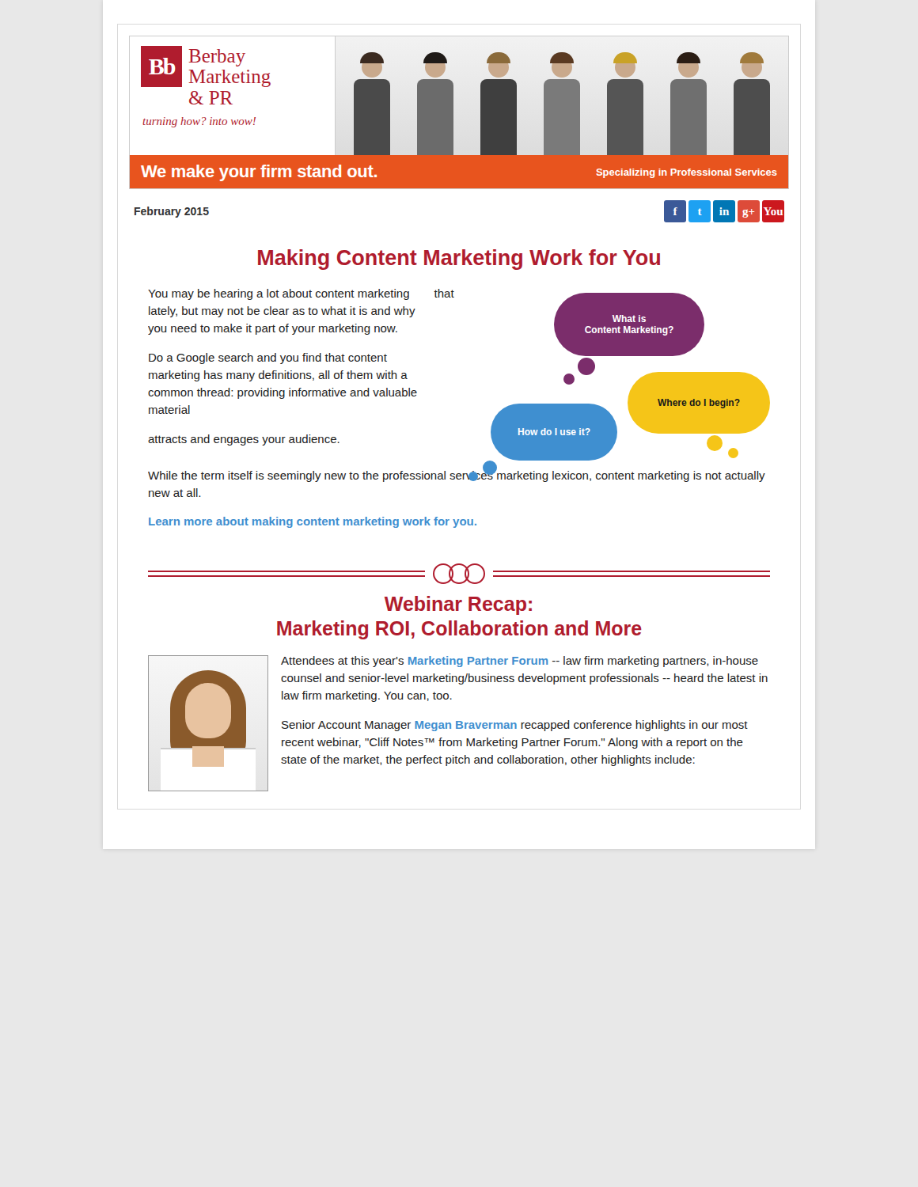Bb
Berbay Marketing & PR
turning how? into wow!
We make your firm stand out.
Specializing in Professional Services
February 2015
f t in g+ You
Tube
Making Content Marketing Work for You
What is
Content Marketing?
Where do I begin?
How do I use it?
You may be hearing a lot about content marketing lately, but may not be clear as to what it is and why you need to make it part of your marketing now.
Do a Google search and you find that content marketing has many definitions, all of them with a common thread: providing informative and valuable material
that attracts and engages your audience.
While the term itself is seemingly new to the professional services marketing lexicon, content marketing is not actually new at all.
Learn more about making content marketing work for you.
Webinar Recap:
Marketing ROI, Collaboration and More
Attendees at this year's Marketing Partner Forum -- law firm marketing partners, in-house counsel and senior-level marketing/business development professionals -- heard the latest in law firm marketing. You can, too.
Senior Account Manager Megan Braverman recapped conference highlights in our most recent webinar, "Cliff Notes™ from Marketing Partner Forum." Along with a report on the state of the market, the perfect pitch and collaboration, other highlights include: